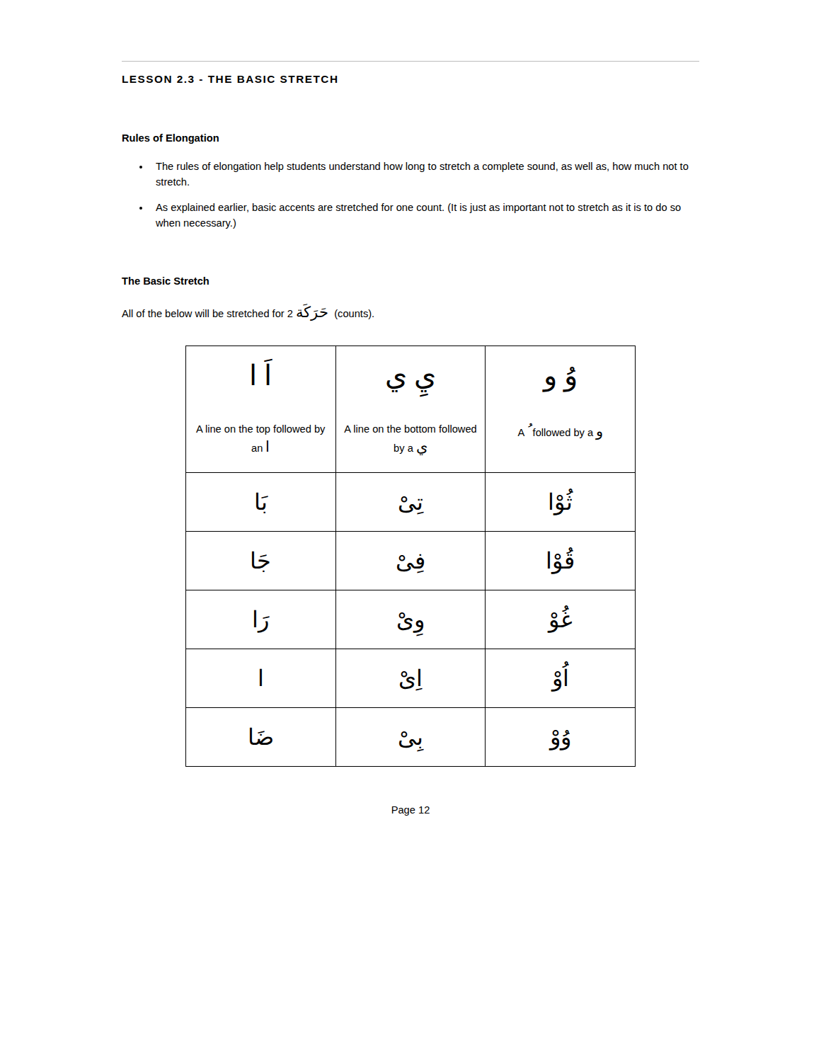LESSON 2.3 - THE BASIC STRETCH
Rules of Elongation
The rules of elongation help students understand how long to stretch a complete sound, as well as, how much not to stretch.
As explained earlier, basic accents are stretched for one count. (It is just as important not to stretch as it is to do so when necessary.)
The Basic Stretch
All of the below will be stretched for 2 حَرَكَة (counts).
| اَ ا A line on the top followed by an ا | يِ ي A line on the bottom followed by a ي | وُ و A ُ followed by a و |
| بَا | تِىْ | ثُوْا |
| جَا | فِىْ | قُوْا |
| رَا | وِىْ | غُوْ |
| ا | اِىْ | اُوْ |
| ضَا | بِىْ | وُوْ |
Page 12